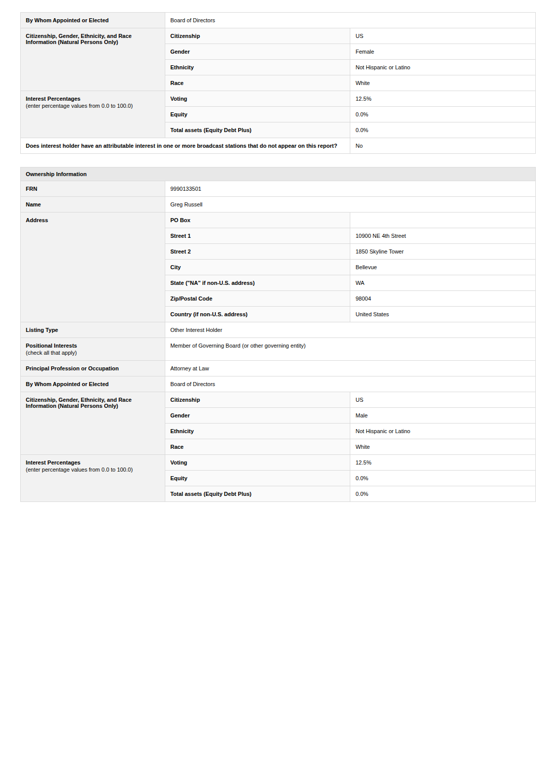| By Whom Appointed or Elected | Board of Directors |
| Citizenship, Gender, Ethnicity, and Race Information (Natural Persons Only) | Citizenship | US |
| Gender | Female |
| Ethnicity | Not Hispanic or Latino |
| Race | White |
| Interest Percentages (enter percentage values from 0.0 to 100.0) | Voting | 12.5% |
| Equity | 0.0% |
| Total assets (Equity Debt Plus) | 0.0% |
| Does interest holder have an attributable interest in one or more broadcast stations that do not appear on this report? | No |
Ownership Information
| FRN | 9990133501 |
| Name | Greg Russell |
| Address | PO Box | |
| Street 1 | 10900 NE 4th Street |
| Street 2 | 1850 Skyline Tower |
| City | Bellevue |
| State ("NA" if non-U.S. address) | WA |
| Zip/Postal Code | 98004 |
| Country (if non-U.S. address) | United States |
| Listing Type | Other Interest Holder |
| Positional Interests (check all that apply) | Member of Governing Board (or other governing entity) |
| Principal Profession or Occupation | Attorney at Law |
| By Whom Appointed or Elected | Board of Directors |
| Citizenship, Gender, Ethnicity, and Race Information (Natural Persons Only) | Citizenship | US |
| Gender | Male |
| Ethnicity | Not Hispanic or Latino |
| Race | White |
| Interest Percentages (enter percentage values from 0.0 to 100.0) | Voting | 12.5% |
| Equity | 0.0% |
| Total assets (Equity Debt Plus) | 0.0% |